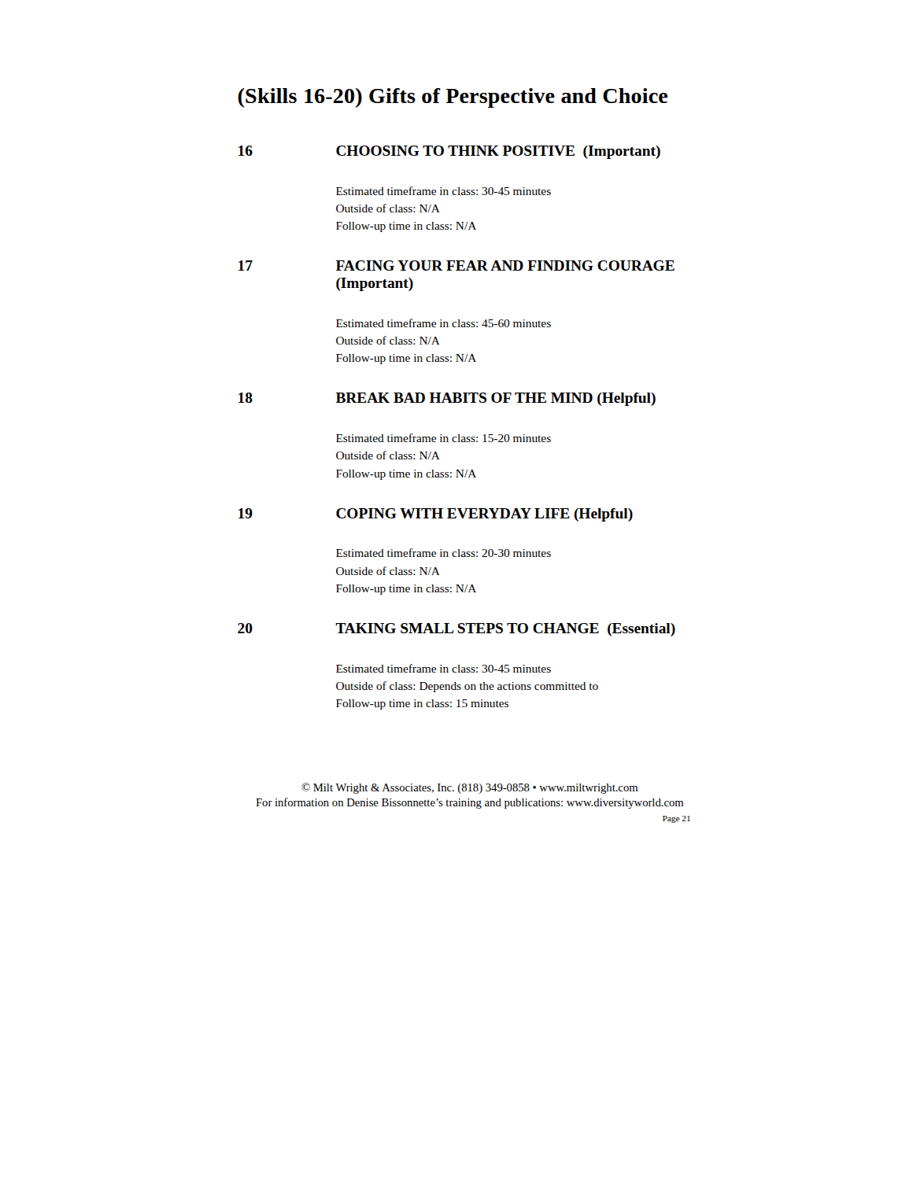(Skills 16-20) Gifts of Perspective and Choice
16 CHOOSING TO THINK POSITIVE (Important)
Estimated timeframe in class: 30-45 minutes
Outside of class: N/A
Follow-up time in class: N/A
17 FACING YOUR FEAR AND FINDING COURAGE (Important)
Estimated timeframe in class: 45-60 minutes
Outside of class: N/A
Follow-up time in class: N/A
18 BREAK BAD HABITS OF THE MIND (Helpful)
Estimated timeframe in class: 15-20 minutes
Outside of class: N/A
Follow-up time in class: N/A
19 COPING WITH EVERYDAY LIFE (Helpful)
Estimated timeframe in class: 20-30 minutes
Outside of class: N/A
Follow-up time in class: N/A
20 TAKING SMALL STEPS TO CHANGE (Essential)
Estimated timeframe in class: 30-45 minutes
Outside of class: Depends on the actions committed to
Follow-up time in class: 15 minutes
© Milt Wright & Associates, Inc. (818) 349-0858 • www.miltwright.com
For information on Denise Bissonnette’s training and publications: www.diversityworld.com
Page 21